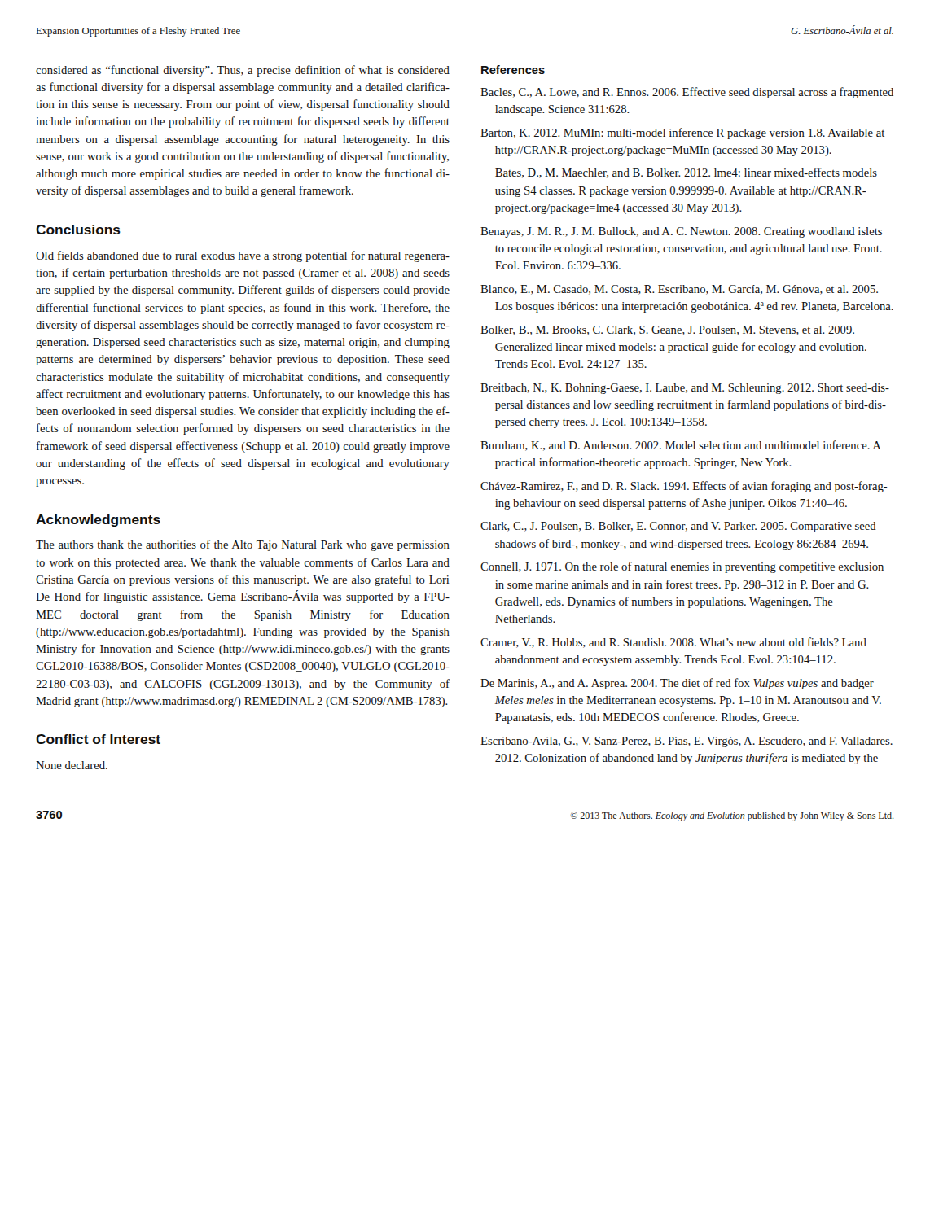Expansion Opportunities of a Fleshy Fruited Tree
G. Escribano-Ávila et al.
considered as “functional diversity”. Thus, a precise definition of what is considered as functional diversity for a dispersal assemblage community and a detailed clarification in this sense is necessary. From our point of view, dispersal functionality should include information on the probability of recruitment for dispersed seeds by different members on a dispersal assemblage accounting for natural heterogeneity. In this sense, our work is a good contribution on the understanding of dispersal functionality, although much more empirical studies are needed in order to know the functional diversity of dispersal assemblages and to build a general framework.
Conclusions
Old fields abandoned due to rural exodus have a strong potential for natural regeneration, if certain perturbation thresholds are not passed (Cramer et al. 2008) and seeds are supplied by the dispersal community. Different guilds of dispersers could provide differential functional services to plant species, as found in this work. Therefore, the diversity of dispersal assemblages should be correctly managed to favor ecosystem regeneration. Dispersed seed characteristics such as size, maternal origin, and clumping patterns are determined by dispersers’ behavior previous to deposition. These seed characteristics modulate the suitability of microhabitat conditions, and consequently affect recruitment and evolutionary patterns. Unfortunately, to our knowledge this has been overlooked in seed dispersal studies. We consider that explicitly including the effects of nonrandom selection performed by dispersers on seed characteristics in the framework of seed dispersal effectiveness (Schupp et al. 2010) could greatly improve our understanding of the effects of seed dispersal in ecological and evolutionary processes.
Acknowledgments
The authors thank the authorities of the Alto Tajo Natural Park who gave permission to work on this protected area. We thank the valuable comments of Carlos Lara and Cristina García on previous versions of this manuscript. We are also grateful to Lori De Hond for linguistic assistance. Gema Escribano-Ávila was supported by a FPU-MEC doctoral grant from the Spanish Ministry for Education (http://www.educacion.gob.es/portadahtml). Funding was provided by the Spanish Ministry for Innovation and Science (http://www.idi.mineco.gob.es/) with the grants CGL2010-16388/BOS, Consolider Montes (CSD2008_00040), VULGLO (CGL2010-22180-C03-03), and CALCOFIS (CGL2009-13013), and by the Community of Madrid grant (http://www.madrimasd.org/) REMEDINAL 2 (CM-S2009/AMB-1783).
Conflict of Interest
None declared.
References
Bacles, C., A. Lowe, and R. Ennos. 2006. Effective seed dispersal across a fragmented landscape. Science 311:628.
Barton, K. 2012. MuMIn: multi-model inference R package version 1.8. Available at http://CRAN.R-project.org/package=MuMIn (accessed 30 May 2013).
Bates, D., M. Maechler, and B. Bolker. 2012. lme4: linear mixed-effects models using S4 classes. R package version 0.999999-0. Available at http://CRAN.R-project.org/package=lme4 (accessed 30 May 2013).
Benayas, J. M. R., J. M. Bullock, and A. C. Newton. 2008. Creating woodland islets to reconcile ecological restoration, conservation, and agricultural land use. Front. Ecol. Environ. 6:329–336.
Blanco, E., M. Casado, M. Costa, R. Escribano, M. García, M. Génova, et al. 2005. Los bosques ibéricos: una interpretación geobotánica. 4ª ed rev. Planeta, Barcelona.
Bolker, B., M. Brooks, C. Clark, S. Geane, J. Poulsen, M. Stevens, et al. 2009. Generalized linear mixed models: a practical guide for ecology and evolution. Trends Ecol. Evol. 24:127–135.
Breitbach, N., K. Bohning-Gaese, I. Laube, and M. Schleuning. 2012. Short seed-dispersal distances and low seedling recruitment in farmland populations of bird-dispersed cherry trees. J. Ecol. 100:1349–1358.
Burnham, K., and D. Anderson. 2002. Model selection and multimodel inference. A practical information-theoretic approach. Springer, New York.
Chávez-Ramirez, F., and D. R. Slack. 1994. Effects of avian foraging and post-foraging behaviour on seed dispersal patterns of Ashe juniper. Oikos 71:40–46.
Clark, C., J. Poulsen, B. Bolker, E. Connor, and V. Parker. 2005. Comparative seed shadows of bird-, monkey-, and wind-dispersed trees. Ecology 86:2684–2694.
Connell, J. 1971. On the role of natural enemies in preventing competitive exclusion in some marine animals and in rain forest trees. Pp. 298–312 in P. Boer and G. Gradwell, eds. Dynamics of numbers in populations. Wageningen, The Netherlands.
Cramer, V., R. Hobbs, and R. Standish. 2008. What’s new about old fields? Land abandonment and ecosystem assembly. Trends Ecol. Evol. 23:104–112.
De Marinis, A., and A. Asprea. 2004. The diet of red fox Vulpes vulpes and badger Meles meles in the Mediterranean ecosystems. Pp. 1–10 in M. Aranoutsou and V. Papanatasis, eds. 10th MEDECOS conference. Rhodes, Greece.
Escribano-Avila, G., V. Sanz-Perez, B. Pías, E. Virgós, A. Escudero, and F. Valladares. 2012. Colonization of abandoned land by Juniperus thurifera is mediated by the
3760
© 2013 The Authors. Ecology and Evolution published by John Wiley & Sons Ltd.